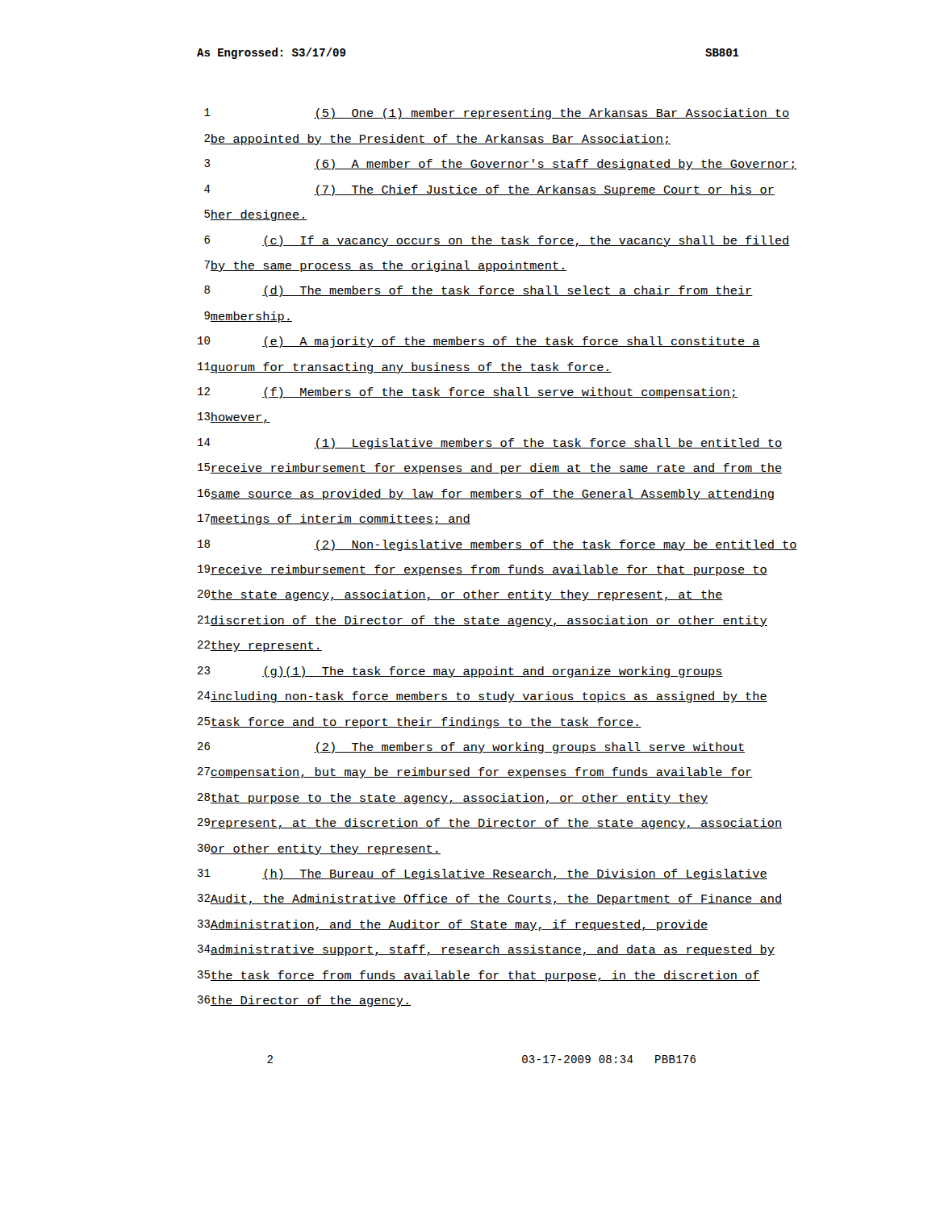As Engrossed: S3/17/09
SB801
| 1 | (5) One (1) member representing the Arkansas Bar Association to |
| 2 | be appointed by the President of the Arkansas Bar Association; |
| 3 | (6) A member of the Governor's staff designated by the Governor; |
| 4 | (7) The Chief Justice of the Arkansas Supreme Court or his or |
| 5 | her designee. |
| 6 | (c) If a vacancy occurs on the task force, the vacancy shall be filled |
| 7 | by the same process as the original appointment. |
| 8 | (d) The members of the task force shall select a chair from their |
| 9 | membership. |
| 10 | (e) A majority of the members of the task force shall constitute a |
| 11 | quorum for transacting any business of the task force. |
| 12 | (f) Members of the task force shall serve without compensation; |
| 13 | however, |
| 14 | (1) Legislative members of the task force shall be entitled to |
| 15 | receive reimbursement for expenses and per diem at the same rate and from the |
| 16 | same source as provided by law for members of the General Assembly attending |
| 17 | meetings of interim committees; and |
| 18 | (2) Non-legislative members of the task force may be entitled to |
| 19 | receive reimbursement for expenses from funds available for that purpose to |
| 20 | the state agency, association, or other entity they represent, at the |
| 21 | discretion of the Director of the state agency, association or other entity |
| 22 | they represent. |
| 23 | (g)(1) The task force may appoint and organize working groups |
| 24 | including non-task force members to study various topics as assigned by the |
| 25 | task force and to report their findings to the task force. |
| 26 | (2) The members of any working groups shall serve without |
| 27 | compensation, but may be reimbursed for expenses from funds available for |
| 28 | that purpose to the state agency, association, or other entity they |
| 29 | represent, at the discretion of the Director of the state agency, association |
| 30 | or other entity they represent. |
| 31 | (h) The Bureau of Legislative Research, the Division of Legislative |
| 32 | Audit, the Administrative Office of the Courts, the Department of Finance and |
| 33 | Administration, and the Auditor of State may, if requested, provide |
| 34 | administrative support, staff, research assistance, and data as requested by |
| 35 | the task force from funds available for that purpose, in the discretion of |
| 36 | the Director of the agency. |
2
03-17-2009 08:34 PBB176